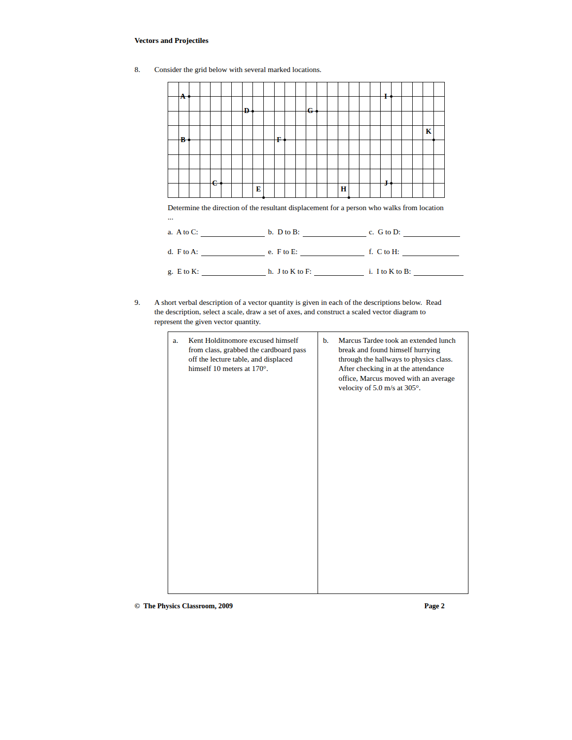Vectors and Projectiles
8. Consider the grid below with several marked locations.
| | A | | | | | | | | | | | | | | | | | | | I | | | | | |
| | | | | | | | D | | | | | | G | | | | | | | | | | | | |
| | B | | | | | | | | | F | | | | | | | | | | | | | | K | |
| | | | | C | | | | | | | | | | | | | | | | J | | | | | |
| | | | | | | | | E | | | | | | | | H | | | | | | | | | |
Determine the direction of the resultant displacement for a person who walks from location ...
| a. A to C: | b. D to B: | c. G to D: |
| d. F to A: | e. F to E: | f. C to H: |
| g. E to K: | h. J to K to F: | i. I to K to B: |
9. A short verbal description of a vector quantity is given in each of the descriptions below. Read the description, select a scale, draw a set of axes, and construct a scaled vector diagram to represent the given vector quantity.
| a. Kent Holditnomore excused himself from class, grabbed the cardboard pass off the lecture table, and displaced himself 10 meters at 170°. | b. Marcus Tardee took an extended lunch break and found himself hurrying through the hallways to physics class. After checking in at the attendance office, Marcus moved with an average velocity of 5.0 m/s at 305°. |
© The Physics Classroom, 2009 Page 2